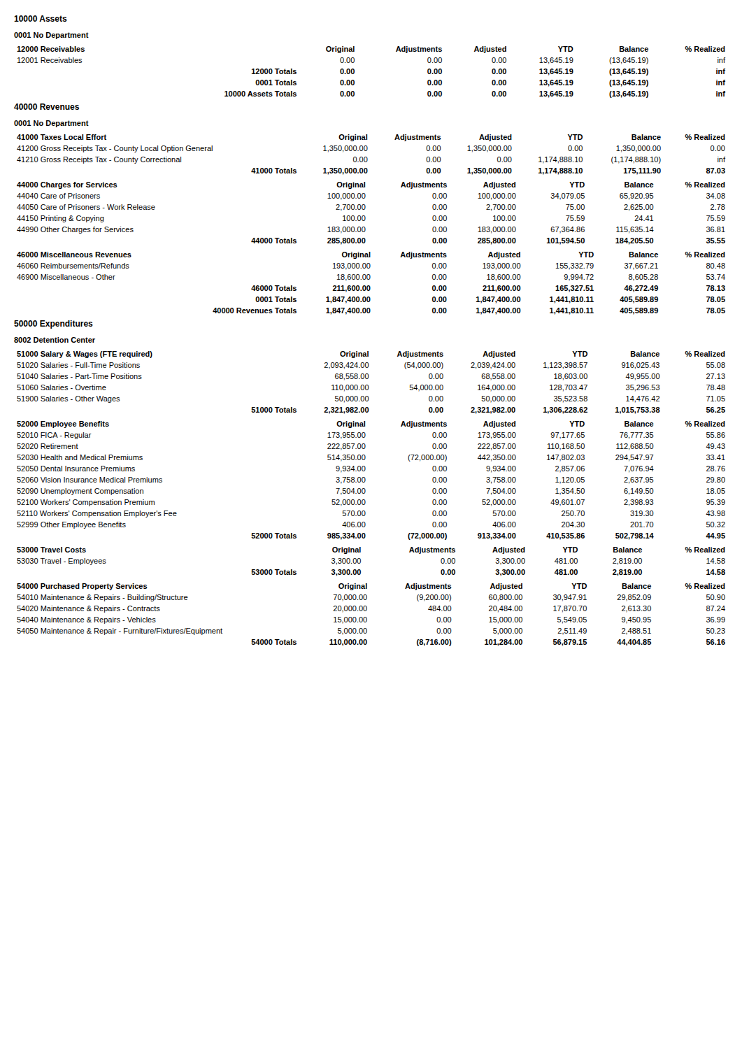10000 Assets
0001 No Department
| 12000 Receivables | Original | Adjustments | Adjusted | YTD | Balance | % Realized |
| --- | --- | --- | --- | --- | --- | --- |
| 12001 Receivables | 0.00 | 0.00 | 0.00 | 13,645.19 | (13,645.19) | inf |
| 12000 Totals | 0.00 | 0.00 | 0.00 | 13,645.19 | (13,645.19) | inf |
| 0001 Totals | 0.00 | 0.00 | 0.00 | 13,645.19 | (13,645.19) | inf |
| 10000 Assets Totals | 0.00 | 0.00 | 0.00 | 13,645.19 | (13,645.19) | inf |
40000 Revenues
0001 No Department
| 41000 Taxes Local Effort | Original | Adjustments | Adjusted | YTD | Balance | % Realized |
| --- | --- | --- | --- | --- | --- | --- |
| 41200 Gross Receipts Tax - County Local Option General | 1,350,000.00 | 0.00 | 1,350,000.00 | 0.00 | 1,350,000.00 | 0.00 |
| 41210 Gross Receipts Tax - County Correctional | 0.00 | 0.00 | 0.00 | 1,174,888.10 | (1,174,888.10) | inf |
| 41000 Totals | 1,350,000.00 | 0.00 | 1,350,000.00 | 1,174,888.10 | 175,111.90 | 87.03 |
| 44000 Charges for Services | Original | Adjustments | Adjusted | YTD | Balance | % Realized |
| --- | --- | --- | --- | --- | --- | --- |
| 44040 Care of Prisoners | 100,000.00 | 0.00 | 100,000.00 | 34,079.05 | 65,920.95 | 34.08 |
| 44050 Care of Prisoners - Work Release | 2,700.00 | 0.00 | 2,700.00 | 75.00 | 2,625.00 | 2.78 |
| 44150 Printing & Copying | 100.00 | 0.00 | 100.00 | 75.59 | 24.41 | 75.59 |
| 44990 Other Charges for Services | 183,000.00 | 0.00 | 183,000.00 | 67,364.86 | 115,635.14 | 36.81 |
| 44000 Totals | 285,800.00 | 0.00 | 285,800.00 | 101,594.50 | 184,205.50 | 35.55 |
| 46000 Miscellaneous Revenues | Original | Adjustments | Adjusted | YTD | Balance | % Realized |
| --- | --- | --- | --- | --- | --- | --- |
| 46060 Reimbursements/Refunds | 193,000.00 | 0.00 | 193,000.00 | 155,332.79 | 37,667.21 | 80.48 |
| 46900 Miscellaneous - Other | 18,600.00 | 0.00 | 18,600.00 | 9,994.72 | 8,605.28 | 53.74 |
| 46000 Totals | 211,600.00 | 0.00 | 211,600.00 | 165,327.51 | 46,272.49 | 78.13 |
| 0001 Totals | 1,847,400.00 | 0.00 | 1,847,400.00 | 1,441,810.11 | 405,589.89 | 78.05 |
| 40000 Revenues Totals | 1,847,400.00 | 0.00 | 1,847,400.00 | 1,441,810.11 | 405,589.89 | 78.05 |
50000 Expenditures
8002 Detention Center
| 51000 Salary & Wages (FTE required) | Original | Adjustments | Adjusted | YTD | Balance | % Realized |
| --- | --- | --- | --- | --- | --- | --- |
| 51020 Salaries - Full-Time Positions | 2,093,424.00 | (54,000.00) | 2,039,424.00 | 1,123,398.57 | 916,025.43 | 55.08 |
| 51040 Salaries - Part-Time Positions | 68,558.00 | 0.00 | 68,558.00 | 18,603.00 | 49,955.00 | 27.13 |
| 51060 Salaries - Overtime | 110,000.00 | 54,000.00 | 164,000.00 | 128,703.47 | 35,296.53 | 78.48 |
| 51900 Salaries - Other Wages | 50,000.00 | 0.00 | 50,000.00 | 35,523.58 | 14,476.42 | 71.05 |
| 51000 Totals | 2,321,982.00 | 0.00 | 2,321,982.00 | 1,306,228.62 | 1,015,753.38 | 56.25 |
| 52000 Employee Benefits | Original | Adjustments | Adjusted | YTD | Balance | % Realized |
| --- | --- | --- | --- | --- | --- | --- |
| 52010 FICA - Regular | 173,955.00 | 0.00 | 173,955.00 | 97,177.65 | 76,777.35 | 55.86 |
| 52020 Retirement | 222,857.00 | 0.00 | 222,857.00 | 110,168.50 | 112,688.50 | 49.43 |
| 52030 Health and Medical Premiums | 514,350.00 | (72,000.00) | 442,350.00 | 147,802.03 | 294,547.97 | 33.41 |
| 52050 Dental Insurance Premiums | 9,934.00 | 0.00 | 9,934.00 | 2,857.06 | 7,076.94 | 28.76 |
| 52060 Vision Insurance Medical Premiums | 3,758.00 | 0.00 | 3,758.00 | 1,120.05 | 2,637.95 | 29.80 |
| 52090 Unemployment Compensation | 7,504.00 | 0.00 | 7,504.00 | 1,354.50 | 6,149.50 | 18.05 |
| 52100 Workers' Compensation Premium | 52,000.00 | 0.00 | 52,000.00 | 49,601.07 | 2,398.93 | 95.39 |
| 52110 Workers' Compensation Employer's Fee | 570.00 | 0.00 | 570.00 | 250.70 | 319.30 | 43.98 |
| 52999 Other Employee Benefits | 406.00 | 0.00 | 406.00 | 204.30 | 201.70 | 50.32 |
| 52000 Totals | 985,334.00 | (72,000.00) | 913,334.00 | 410,535.86 | 502,798.14 | 44.95 |
| 53000 Travel Costs | Original | Adjustments | Adjusted | YTD | Balance | % Realized |
| --- | --- | --- | --- | --- | --- | --- |
| 53030 Travel - Employees | 3,300.00 | 0.00 | 3,300.00 | 481.00 | 2,819.00 | 14.58 |
| 53000 Totals | 3,300.00 | 0.00 | 3,300.00 | 481.00 | 2,819.00 | 14.58 |
| 54000 Purchased Property Services | Original | Adjustments | Adjusted | YTD | Balance | % Realized |
| --- | --- | --- | --- | --- | --- | --- |
| 54010 Maintenance & Repairs - Building/Structure | 70,000.00 | (9,200.00) | 60,800.00 | 30,947.91 | 29,852.09 | 50.90 |
| 54020 Maintenance & Repairs - Contracts | 20,000.00 | 484.00 | 20,484.00 | 17,870.70 | 2,613.30 | 87.24 |
| 54040 Maintenance & Repairs - Vehicles | 15,000.00 | 0.00 | 15,000.00 | 5,549.05 | 9,450.95 | 36.99 |
| 54050 Maintenance & Repair - Furniture/Fixtures/Equipment | 5,000.00 | 0.00 | 5,000.00 | 2,511.49 | 2,488.51 | 50.23 |
| 54000 Totals | 110,000.00 | (8,716.00) | 101,284.00 | 56,879.15 | 44,404.85 | 56.16 |